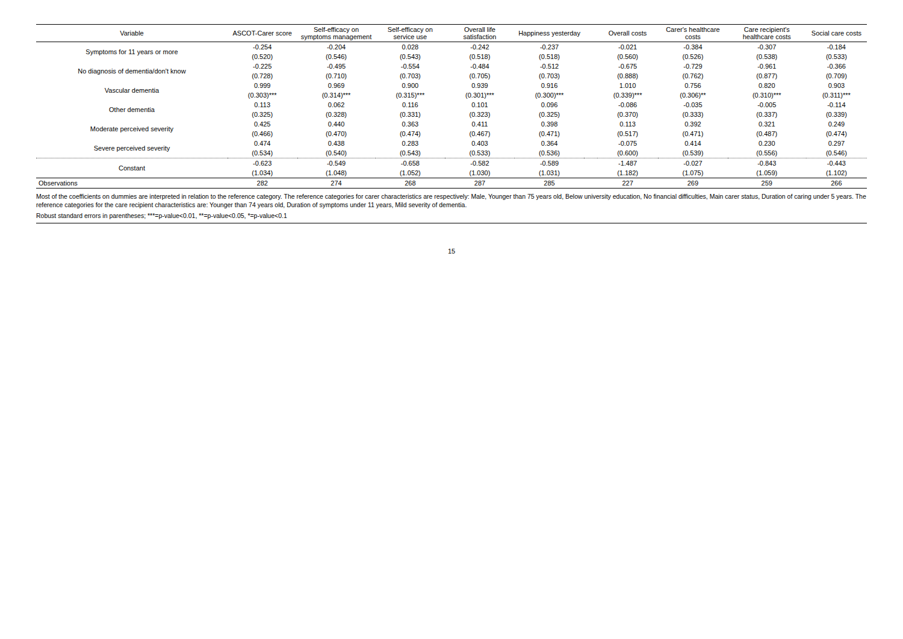| Variable | ASCOT-Carer score | Self-efficacy on symptoms management | Self-efficacy on service use | Overall life satisfaction | Happiness yesterday | | Overall costs | Carer's healthcare costs | Care recipient's healthcare costs | Social care costs |
| --- | --- | --- | --- | --- | --- | --- | --- | --- | --- | --- |
| Symptoms for 11 years or more | -0.254 | -0.204 | 0.028 | -0.242 | -0.237 | | -0.021 | -0.384 | -0.307 | -0.184 |
| (0.520) | (0.546) | (0.543) | (0.518) | (0.518) | | (0.560) | (0.526) | (0.538) | (0.533) |
| No diagnosis of dementia/don't know | -0.225 | -0.495 | -0.554 | -0.484 | -0.512 | | -0.675 | -0.729 | -0.961 | -0.366 |
| (0.728) | (0.710) | (0.703) | (0.705) | (0.703) | | (0.888) | (0.762) | (0.877) | (0.709) |
| Vascular dementia | 0.999 | 0.969 | 0.900 | 0.939 | 0.916 | | 1.010 | 0.756 | 0.820 | 0.903 |
| (0.303)*** | (0.314)*** | (0.315)*** | (0.301)*** | (0.300)*** | | (0.339)*** | (0.306)** | (0.310)*** | (0.311)*** |
| Other dementia | 0.113 | 0.062 | 0.116 | 0.101 | 0.096 | | -0.086 | -0.035 | -0.005 | -0.114 |
| (0.325) | (0.328) | (0.331) | (0.323) | (0.325) | | (0.370) | (0.333) | (0.337) | (0.339) |
| Moderate perceived severity | 0.425 | 0.440 | 0.363 | 0.411 | 0.398 | | 0.113 | 0.392 | 0.321 | 0.249 |
| (0.466) | (0.470) | (0.474) | (0.467) | (0.471) | | (0.517) | (0.471) | (0.487) | (0.474) |
| Severe perceived severity | 0.474 | 0.438 | 0.283 | 0.403 | 0.364 | | -0.075 | 0.414 | 0.230 | 0.297 |
| (0.534) | (0.540) | (0.543) | (0.533) | (0.536) | | (0.600) | (0.539) | (0.556) | (0.546) |
| Constant | -0.623 | -0.549 | -0.658 | -0.582 | -0.589 | | -1.487 | -0.027 | -0.843 | -0.443 |
| (1.034) | (1.048) | (1.052) | (1.030) | (1.031) | | (1.182) | (1.075) | (1.059) | (1.102) |
| Observations | 282 | 274 | 268 | 287 | 285 | | 227 | 269 | 259 | 266 |
Most of the coefficients on dummies are interpreted in relation to the reference category. The reference categories for carer characteristics are respectively: Male, Younger than 75 years old, Below university education, No financial difficulties, Main carer status, Duration of caring under 5 years. The reference categories for the care recipient characteristics are: Younger than 74 years old, Duration of symptoms under 11 years, Mild severity of dementia.
Robust standard errors in parentheses; ***=p-value<0.01, **=p-value<0.05, *=p-value<0.1
15